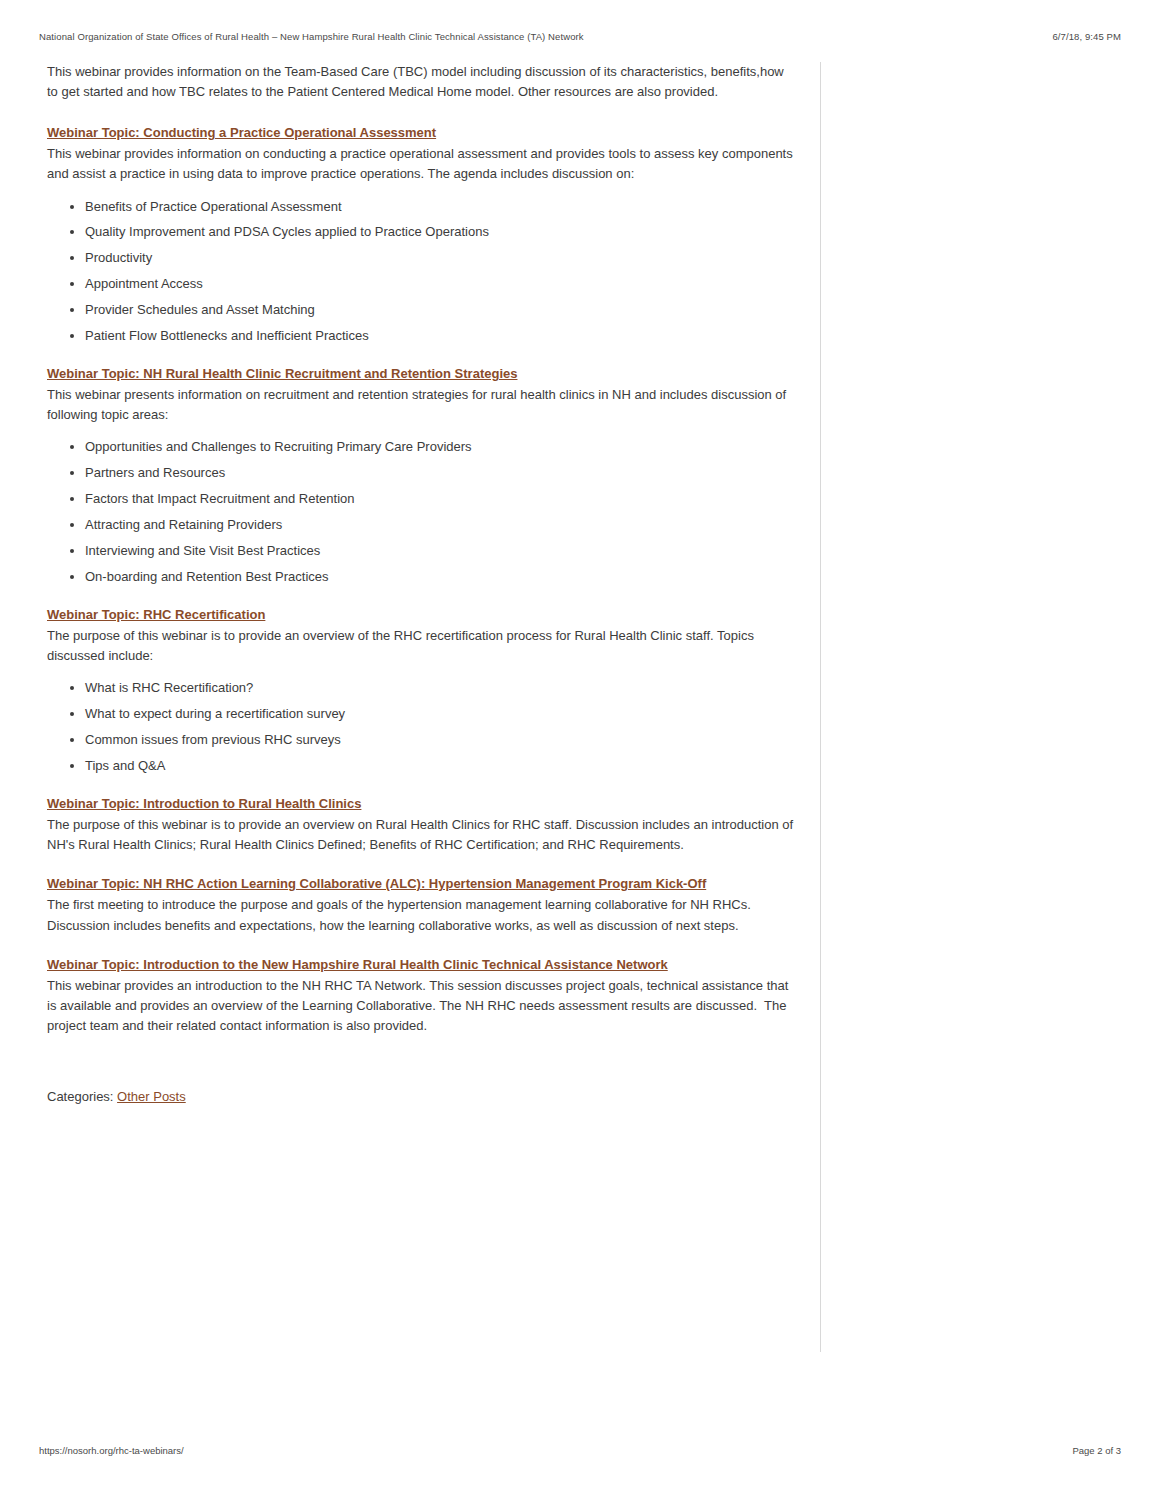National Organization of State Offices of Rural Health – New Hampshire Rural Health Clinic Technical Assistance (TA) Network
6/7/18, 9:45 PM
This webinar provides information on the Team-Based Care (TBC) model including discussion of its characteristics, benefits,how to get started and how TBC relates to the Patient Centered Medical Home model. Other resources are also provided.
Webinar Topic: Conducting a Practice Operational Assessment
This webinar provides information on conducting a practice operational assessment and provides tools to assess key components and assist a practice in using data to improve practice operations. The agenda includes discussion on:
Benefits of Practice Operational Assessment
Quality Improvement and PDSA Cycles applied to Practice Operations
Productivity
Appointment Access
Provider Schedules and Asset Matching
Patient Flow Bottlenecks and Inefficient Practices
Webinar Topic: NH Rural Health Clinic Recruitment and Retention Strategies
This webinar presents information on recruitment and retention strategies for rural health clinics in NH and includes discussion of following topic areas:
Opportunities and Challenges to Recruiting Primary Care Providers
Partners and Resources
Factors that Impact Recruitment and Retention
Attracting and Retaining Providers
Interviewing and Site Visit Best Practices
On-boarding and Retention Best Practices
Webinar Topic: RHC Recertification
The purpose of this webinar is to provide an overview of the RHC recertification process for Rural Health Clinic staff. Topics discussed include:
What is RHC Recertification?
What to expect during a recertification survey
Common issues from previous RHC surveys
Tips and Q&A
Webinar Topic: Introduction to Rural Health Clinics
The purpose of this webinar is to provide an overview on Rural Health Clinics for RHC staff. Discussion includes an introduction of NH's Rural Health Clinics; Rural Health Clinics Defined; Benefits of RHC Certification; and RHC Requirements.
Webinar Topic: NH RHC Action Learning Collaborative (ALC): Hypertension Management Program Kick-Off
The first meeting to introduce the purpose and goals of the hypertension management learning collaborative for NH RHCs. Discussion includes benefits and expectations, how the learning collaborative works, as well as discussion of next steps.
Webinar Topic: Introduction to the New Hampshire Rural Health Clinic Technical Assistance Network
This webinar provides an introduction to the NH RHC TA Network. This session discusses project goals, technical assistance that is available and provides an overview of the Learning Collaborative. The NH RHC needs assessment results are discussed. The project team and their related contact information is also provided.
Categories: Other Posts
https://nosorh.org/rhc-ta-webinars/
Page 2 of 3